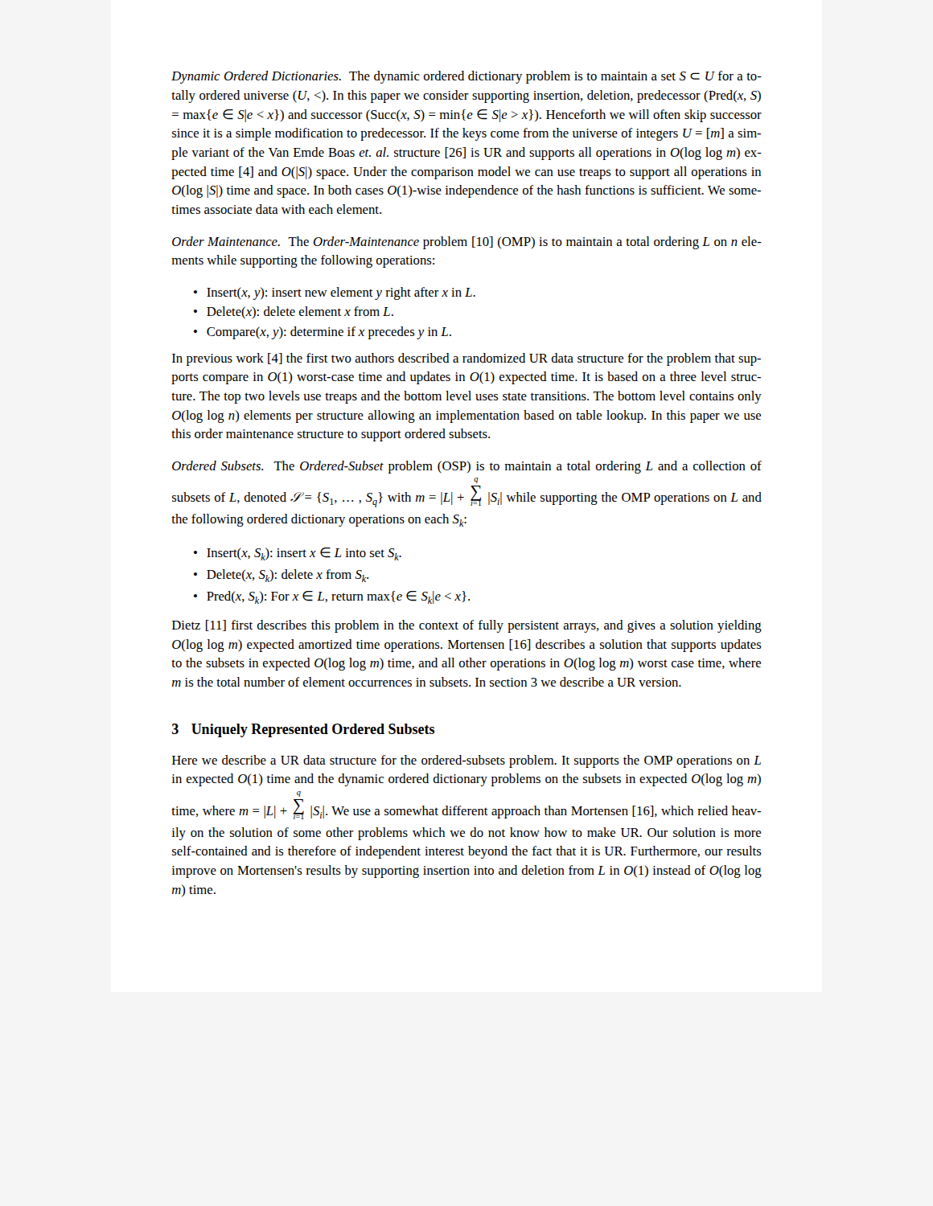Dynamic Ordered Dictionaries. The dynamic ordered dictionary problem is to maintain a set S ⊂ U for a totally ordered universe (U, <). In this paper we consider supporting insertion, deletion, predecessor (Pred(x, S) = max{e ∈ S|e < x}) and successor (Succ(x, S) = min{e ∈ S|e > x}). Henceforth we will often skip successor since it is a simple modification to predecessor. If the keys come from the universe of integers U = [m] a simple variant of the Van Emde Boas et. al. structure [26] is UR and supports all operations in O(log log m) expected time [4] and O(|S|) space. Under the comparison model we can use treaps to support all operations in O(log |S|) time and space. In both cases O(1)-wise independence of the hash functions is sufficient. We sometimes associate data with each element.
Order Maintenance. The Order-Maintenance problem [10] (OMP) is to maintain a total ordering L on n elements while supporting the following operations:
Insert(x, y): insert new element y right after x in L.
Delete(x): delete element x from L.
Compare(x, y): determine if x precedes y in L.
In previous work [4] the first two authors described a randomized UR data structure for the problem that supports compare in O(1) worst-case time and updates in O(1) expected time. It is based on a three level structure. The top two levels use treaps and the bottom level uses state transitions. The bottom level contains only O(log log n) elements per structure allowing an implementation based on table lookup. In this paper we use this order maintenance structure to support ordered subsets.
Ordered Subsets. The Ordered-Subset problem (OSP) is to maintain a total ordering L and a collection of subsets of L, denoted 𝒮 = {S1, … , Sq} with m = |L| + q∑i=1 |Si| while supporting the OMP operations on L and the following ordered dictionary operations on each Sk:
Insert(x, Sk): insert x ∈ L into set Sk.
Delete(x, Sk): delete x from Sk.
Pred(x, Sk): For x ∈ L, return max{e ∈ Sk|e < x}.
Dietz [11] first describes this problem in the context of fully persistent arrays, and gives a solution yielding O(log log m) expected amortized time operations. Mortensen [16] describes a solution that supports updates to the subsets in expected O(log log m) time, and all other operations in O(log log m) worst case time, where m is the total number of element occurrences in subsets. In section 3 we describe a UR version.
3 Uniquely Represented Ordered Subsets
Here we describe a UR data structure for the ordered-subsets problem. It supports the OMP operations on L in expected O(1) time and the dynamic ordered dictionary problems on the subsets in expected O(log log m) time, where m = |L| + q∑i=1 |Si|. We use a somewhat different approach than Mortensen [16], which relied heavily on the solution of some other problems which we do not know how to make UR. Our solution is more self-contained and is therefore of independent interest beyond the fact that it is UR. Furthermore, our results improve on Mortensen's results by supporting insertion into and deletion from L in O(1) instead of O(log log m) time.